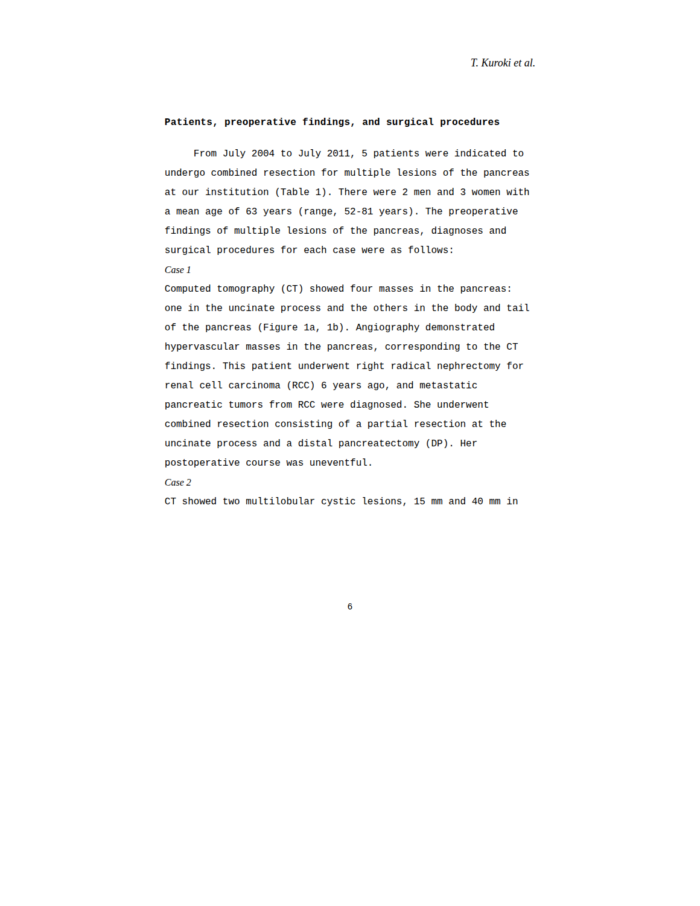T. Kuroki et al.
Patients, preoperative findings, and surgical procedures
From July 2004 to July 2011, 5 patients were indicated to undergo combined resection for multiple lesions of the pancreas at our institution (Table 1). There were 2 men and 3 women with a mean age of 63 years (range, 52-81 years). The preoperative findings of multiple lesions of the pancreas, diagnoses and surgical procedures for each case were as follows:
Case 1
Computed tomography (CT) showed four masses in the pancreas: one in the uncinate process and the others in the body and tail of the pancreas (Figure 1a, 1b). Angiography demonstrated hypervascular masses in the pancreas, corresponding to the CT findings. This patient underwent right radical nephrectomy for renal cell carcinoma (RCC) 6 years ago, and metastatic pancreatic tumors from RCC were diagnosed. She underwent combined resection consisting of a partial resection at the uncinate process and a distal pancreatectomy (DP). Her postoperative course was uneventful.
Case 2
CT showed two multilobular cystic lesions, 15 mm and 40 mm in
6